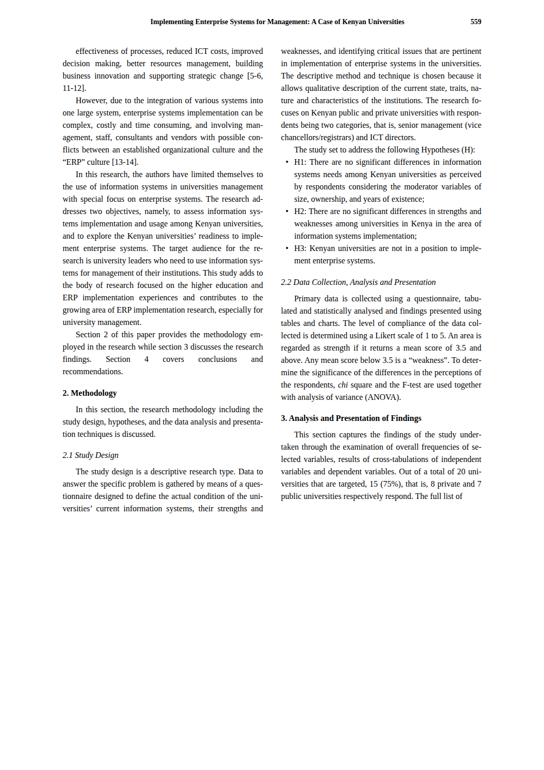Implementing Enterprise Systems for Management: A Case of Kenyan Universities 559
effectiveness of processes, reduced ICT costs, improved decision making, better resources management, building business innovation and supporting strategic change [5-6, 11-12].
However, due to the integration of various systems into one large system, enterprise systems implementation can be complex, costly and time consuming, and involving management, staff, consultants and vendors with possible conflicts between an established organizational culture and the “ERP” culture [13-14].
In this research, the authors have limited themselves to the use of information systems in universities management with special focus on enterprise systems. The research addresses two objectives, namely, to assess information systems implementation and usage among Kenyan universities, and to explore the Kenyan universities’ readiness to implement enterprise systems. The target audience for the research is university leaders who need to use information systems for management of their institutions. This study adds to the body of research focused on the higher education and ERP implementation experiences and contributes to the growing area of ERP implementation research, especially for university management.
Section 2 of this paper provides the methodology employed in the research while section 3 discusses the research findings. Section 4 covers conclusions and recommendations.
2. Methodology
In this section, the research methodology including the study design, hypotheses, and the data analysis and presentation techniques is discussed.
2.1 Study Design
The study design is a descriptive research type. Data to answer the specific problem is gathered by means of a questionnaire designed to define the actual condition of the universities’ current information systems, their strengths and weaknesses, and identifying critical issues that are pertinent in implementation of enterprise systems in the universities. The descriptive method and technique is chosen because it allows qualitative description of the current state, traits, nature and characteristics of the institutions. The research focuses on Kenyan public and private universities with respondents being two categories, that is, senior management (vice chancellors/registrars) and ICT directors.
The study set to address the following Hypotheses (H):
H1: There are no significant differences in information systems needs among Kenyan universities as perceived by respondents considering the moderator variables of size, ownership, and years of existence;
H2: There are no significant differences in strengths and weaknesses among universities in Kenya in the area of information systems implementation;
H3: Kenyan universities are not in a position to implement enterprise systems.
2.2 Data Collection, Analysis and Presentation
Primary data is collected using a questionnaire, tabulated and statistically analysed and findings presented using tables and charts. The level of compliance of the data collected is determined using a Likert scale of 1 to 5. An area is regarded as strength if it returns a mean score of 3.5 and above. Any mean score below 3.5 is a “weakness”. To determine the significance of the differences in the perceptions of the respondents, chi square and the F-test are used together with analysis of variance (ANOVA).
3. Analysis and Presentation of Findings
This section captures the findings of the study undertaken through the examination of overall frequencies of selected variables, results of cross-tabulations of independent variables and dependent variables. Out of a total of 20 universities that are targeted, 15 (75%), that is, 8 private and 7 public universities respectively respond. The full list of